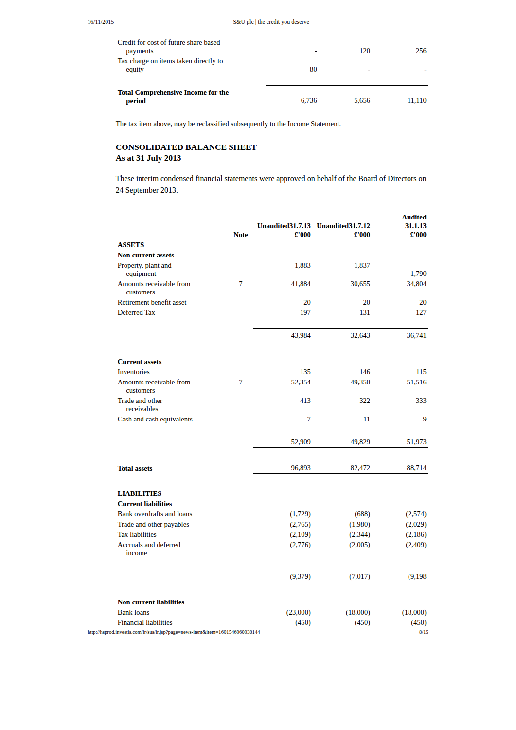16/11/2015
S&U plc | the credit you deserve
| Credit for cost of future share based payments | - | 120 | 256 |
| Tax charge on items taken directly to equity | 80 | - | - |
| Total Comprehensive Income for the period | 6,736 | 5,656 | 11,110 |
The tax item above, may be reclassified subsequently to the Income Statement.
CONSOLIDATED BALANCE SHEET
As at 31 July 2013
These interim condensed financial statements were approved on behalf of the Board of Directors on 24 September 2013.
| | Note | Unaudited31.7.13 £'000 | Unaudited31.7.12 £'000 | Audited 31.1.13 £'000 |
| ASSETS | | | | |
| Non current assets | | | | |
| Property, plant and equipment | | 1,883 | 1,837 | 1,790 |
| Amounts receivable from customers | 7 | 41,884 | 30,655 | 34,804 |
| Retirement benefit asset | | 20 | 20 | 20 |
| Deferred Tax | | 197 | 131 | 127 |
| | | 43,984 | 32,643 | 36,741 |
| Current assets | | | | |
| Inventories | | 135 | 146 | 115 |
| Amounts receivable from customers | 7 | 52,354 | 49,350 | 51,516 |
| Trade and other receivables | | 413 | 322 | 333 |
| Cash and cash equivalents | | 7 | 11 | 9 |
| | | 52,909 | 49,829 | 51,973 |
| Total assets | | 96,893 | 82,472 | 88,714 |
| LIABILITIES | | | | |
| Current liabilities | | | | |
| Bank overdrafts and loans | | (1,729) | (688) | (2,574) |
| Trade and other payables | | (2,765) | (1,980) | (2,029) |
| Tax liabilities | | (2,109) | (2,344) | (2,186) |
| Accruals and deferred income | | (2,776) | (2,005) | (2,409) |
| | | (9,379) | (7,017) | (9,198 |
| Non current liabilities | | | | |
| Bank loans | | (23,000) | (18,000) | (18,000) |
| Financial liabilities | | (450) | (450) | (450) |
http://hsprod.investis.com/ir/sus/ir.jsp?page=news-item&item=1601546060038144
8/15